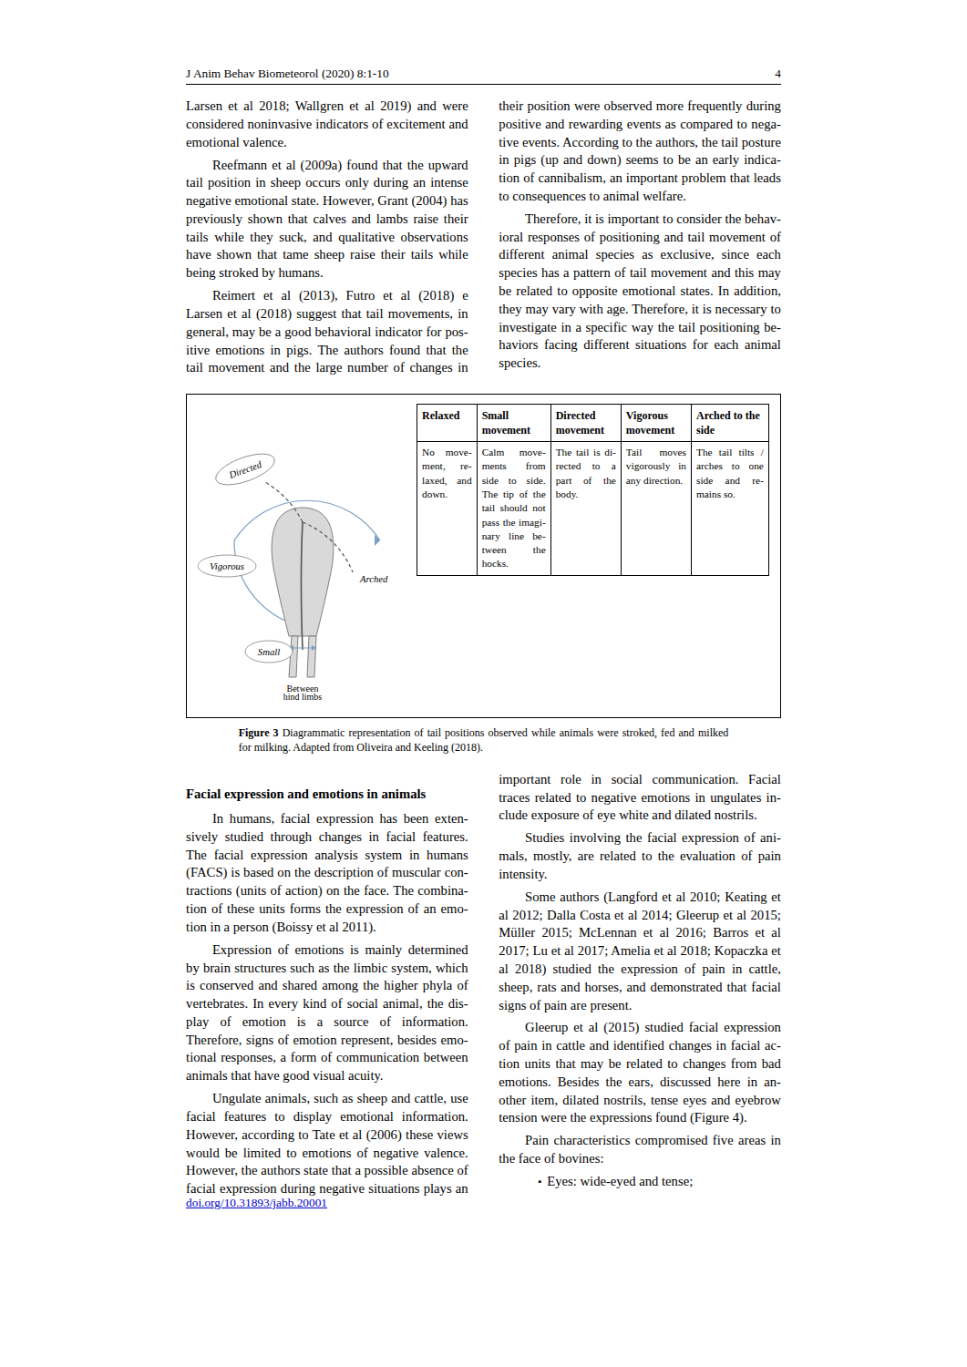J Anim Behav Biometeorol (2020) 8:1-10 4
Larsen et al 2018; Wallgren et al 2019) and were considered noninvasive indicators of excitement and emotional valence.
Reefmann et al (2009a) found that the upward tail position in sheep occurs only during an intense negative emotional state. However, Grant (2004) has previously shown that calves and lambs raise their tails while they suck, and qualitative observations have shown that tame sheep raise their tails while being stroked by humans.
Reimert et al (2013), Futro et al (2018) e Larsen et al (2018) suggest that tail movements, in general, may be a good behavioral indicator for positive emotions in pigs. The authors found that the tail movement and the large number of changes in their position were observed more frequently during positive and rewarding events as compared to negative events. According to the authors, the tail posture in pigs (up and down) seems to be an early indication of cannibalism, an important problem that leads to consequences to animal welfare.
Therefore, it is important to consider the behavioral responses of positioning and tail movement of different animal species as exclusive, since each species has a pattern of tail movement and this may be related to opposite emotional states. In addition, they may vary with age. Therefore, it is necessary to investigate in a specific way the tail positioning behaviors facing different situations for each animal species.
Directed Vigorous Arched Small Between hind limbs
| Relaxed | Small movement | Directed movement | Vigorous movement | Arched to the side |
| --- | --- | --- | --- | --- |
| No movement, relaxed, and down. | Calm movements from side to side. The tip of the tail should not pass the imaginary line between the hocks. | The tail is directed to a part of the body. | Tail moves vigorously in any direction. | The tail tilts / arches to one side and remains so. |
Figure 3 Diagrammatic representation of tail positions observed while animals were stroked, fed and milked for milking. Adapted from Oliveira and Keeling (2018).
Facial expression and emotions in animals
In humans, facial expression has been extensively studied through changes in facial features. The facial expression analysis system in humans (FACS) is based on the description of muscular contractions (units of action) on the face. The combination of these units forms the expression of an emotion in a person (Boissy et al 2011).
Expression of emotions is mainly determined by brain structures such as the limbic system, which is conserved and shared among the higher phyla of vertebrates. In every kind of social animal, the display of emotion is a source of information. Therefore, signs of emotion represent, besides emotional responses, a form of communication between animals that have good visual acuity.
Ungulate animals, such as sheep and cattle, use facial features to display emotional information. However, according to Tate et al (2006) these views would be limited to emotions of negative valence. However, the authors state that a possible absence of facial expression during negative situations plays an important role in social communication. Facial traces related to negative emotions in ungulates include exposure of eye white and dilated nostrils.
Studies involving the facial expression of animals, mostly, are related to the evaluation of pain intensity.
Some authors (Langford et al 2010; Keating et al 2012; Dalla Costa et al 2014; Gleerup et al 2015; Müller 2015; McLennan et al 2016; Barros et al 2017; Lu et al 2017; Amelia et al 2018; Kopaczka et al 2018) studied the expression of pain in cattle, sheep, rats and horses, and demonstrated that facial signs of pain are present.
Gleerup et al (2015) studied facial expression of pain in cattle and identified changes in facial action units that may be related to changes from bad emotions. Besides the ears, discussed here in another item, dilated nostrils, tense eyes and eyebrow tension were the expressions found (Figure 4).
Pain characteristics compromised five areas in the face of bovines:
Eyes: wide-eyed and tense;
doi.org/10.31893/jabb.20001